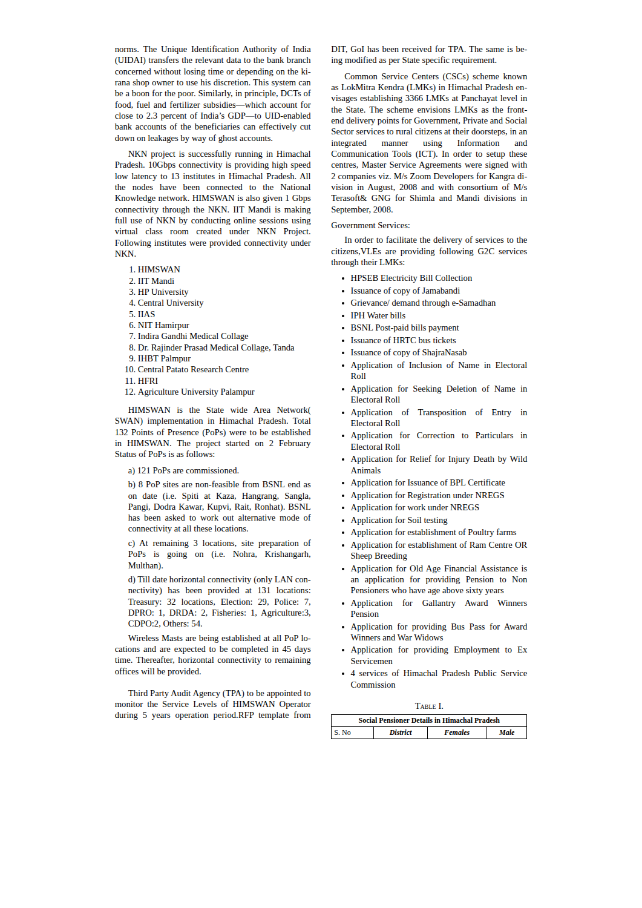norms. The Unique Identification Authority of India (UIDAI) transfers the relevant data to the bank branch concerned without losing time or depending on the kirana shop owner to use his discretion. This system can be a boon for the poor. Similarly, in principle, DCTs of food, fuel and fertilizer subsidies—which account for close to 2.3 percent of India’s GDP—to UID-enabled bank accounts of the beneficiaries can effectively cut down on leakages by way of ghost accounts.
NKN project is successfully running in Himachal Pradesh. 10Gbps connectivity is providing high speed low latency to 13 institutes in Himachal Pradesh. All the nodes have been connected to the National Knowledge network. HIMSWAN is also given 1 Gbps connectivity through the NKN. IIT Mandi is making full use of NKN by conducting online sessions using virtual class room created under NKN Project. Following institutes were provided connectivity under NKN.
HIMSWAN
IIT Mandi
HP University
Central University
IIAS
NIT Hamirpur
Indira Gandhi Medical Collage
Dr. Rajinder Prasad Medical Collage, Tanda
IHBT Palmpur
Central Patato Research Centre
HFRI
Agriculture University Palampur
HIMSWAN is the State wide Area Network( SWAN) implementation in Himachal Pradesh. Total 132 Points of Presence (PoPs) were to be established in HIMSWAN. The project started on 2 February Status of PoPs is as follows:
a) 121 PoPs are commissioned.
b) 8 PoP sites are non-feasible from BSNL end as on date (i.e. Spiti at Kaza, Hangrang, Sangla, Pangi, Dodra Kawar, Kupvi, Rait, Ronhat). BSNL has been asked to work out alternative mode of connectivity at all these locations.
c) At remaining 3 locations, site preparation of PoPs is going on (i.e. Nohra, Krishangarh, Multhan).
d) Till date horizontal connectivity (only LAN connectivity) has been provided at 131 locations: Treasury: 32 locations, Election: 29, Police: 7, DPRO: 1, DRDA: 2, Fisheries: 1, Agriculture:3, CDPO:2, Others: 54.
Wireless Masts are being established at all PoP locations and are expected to be completed in 45 days time. Thereafter, horizontal connectivity to remaining offices will be provided.
Third Party Audit Agency (TPA) to be appointed to monitor the Service Levels of HIMSWAN Operator during 5 years operation period.RFP template from DIT, GoI has been received for TPA. The same is being modified as per State specific requirement.
Common Service Centers (CSCs) scheme known as LokMitra Kendra (LMKs) in Himachal Pradesh envisages establishing 3366 LMKs at Panchayat level in the State. The scheme envisions LMKs as the front-end delivery points for Government, Private and Social Sector services to rural citizens at their doorsteps, in an integrated manner using Information and Communication Tools (ICT). In order to setup these centres, Master Service Agreements were signed with 2 companies viz. M/s Zoom Developers for Kangra division in August, 2008 and with consortium of M/s Terasoft& GNG for Shimla and Mandi divisions in September, 2008.
Government Services:
In order to facilitate the delivery of services to the citizens,VLEs are providing following G2C services through their LMKs:
HPSEB Electricity Bill Collection
Issuance of copy of Jamabandi
Grievance/ demand through e-Samadhan
IPH Water bills
BSNL Post-paid bills payment
Issuance of HRTC bus tickets
Issuance of copy of ShajraNasab
Application of Inclusion of Name in Electoral Roll
Application for Seeking Deletion of Name in Electoral Roll
Application of Transposition of Entry in Electoral Roll
Application for Correction to Particulars in Electoral Roll
Application for Relief for Injury Death by Wild Animals
Application for Issuance of BPL Certificate
Application for Registration under NREGS
Application for work under NREGS
Application for Soil testing
Application for establishment of Poultry farms
Application for establishment of Ram Centre OR Sheep Breeding
Application for Old Age Financial Assistance is an application for providing Pension to Non Pensioners who have age above sixty years
Application for Gallantry Award Winners Pension
Application for providing Bus Pass for Award Winners and War Widows
Application for providing Employment to Ex Servicemen
4 services of Himachal Pradesh Public Service Commission
Table I.
| Social Pensioner Details in Himachal Pradesh |
| --- |
| S. No | District | Females | Male |